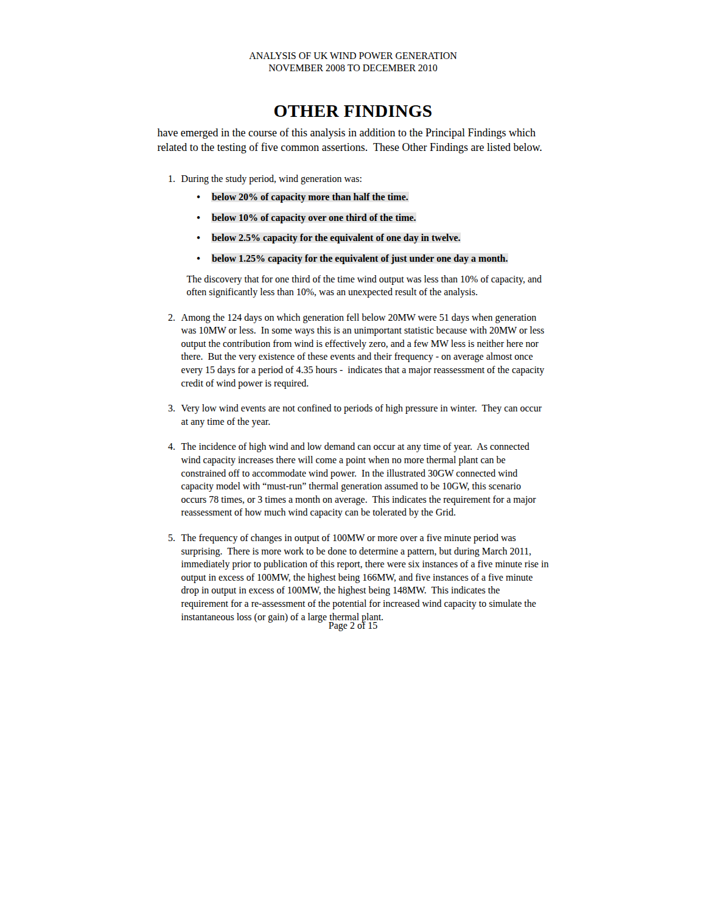ANALYSIS OF UK WIND POWER GENERATION NOVEMBER 2008 TO DECEMBER 2010
OTHER FINDINGS
have emerged in the course of this analysis in addition to the Principal Findings which related to the testing of five common assertions. These Other Findings are listed below.
During the study period, wind generation was:
below 20% of capacity more than half the time.
below 10% of capacity over one third of the time.
below 2.5% capacity for the equivalent of one day in twelve.
below 1.25% capacity for the equivalent of just under one day a month.
The discovery that for one third of the time wind output was less than 10% of capacity, and often significantly less than 10%, was an unexpected result of the analysis.
Among the 124 days on which generation fell below 20MW were 51 days when generation was 10MW or less. In some ways this is an unimportant statistic because with 20MW or less output the contribution from wind is effectively zero, and a few MW less is neither here nor there. But the very existence of these events and their frequency - on average almost once every 15 days for a period of 4.35 hours - indicates that a major reassessment of the capacity credit of wind power is required.
Very low wind events are not confined to periods of high pressure in winter. They can occur at any time of the year.
The incidence of high wind and low demand can occur at any time of year. As connected wind capacity increases there will come a point when no more thermal plant can be constrained off to accommodate wind power. In the illustrated 30GW connected wind capacity model with “must-run” thermal generation assumed to be 10GW, this scenario occurs 78 times, or 3 times a month on average. This indicates the requirement for a major reassessment of how much wind capacity can be tolerated by the Grid.
The frequency of changes in output of 100MW or more over a five minute period was surprising. There is more work to be done to determine a pattern, but during March 2011, immediately prior to publication of this report, there were six instances of a five minute rise in output in excess of 100MW, the highest being 166MW, and five instances of a five minute drop in output in excess of 100MW, the highest being 148MW. This indicates the requirement for a re-assessment of the potential for increased wind capacity to simulate the instantaneous loss (or gain) of a large thermal plant.
Page 2 of 15